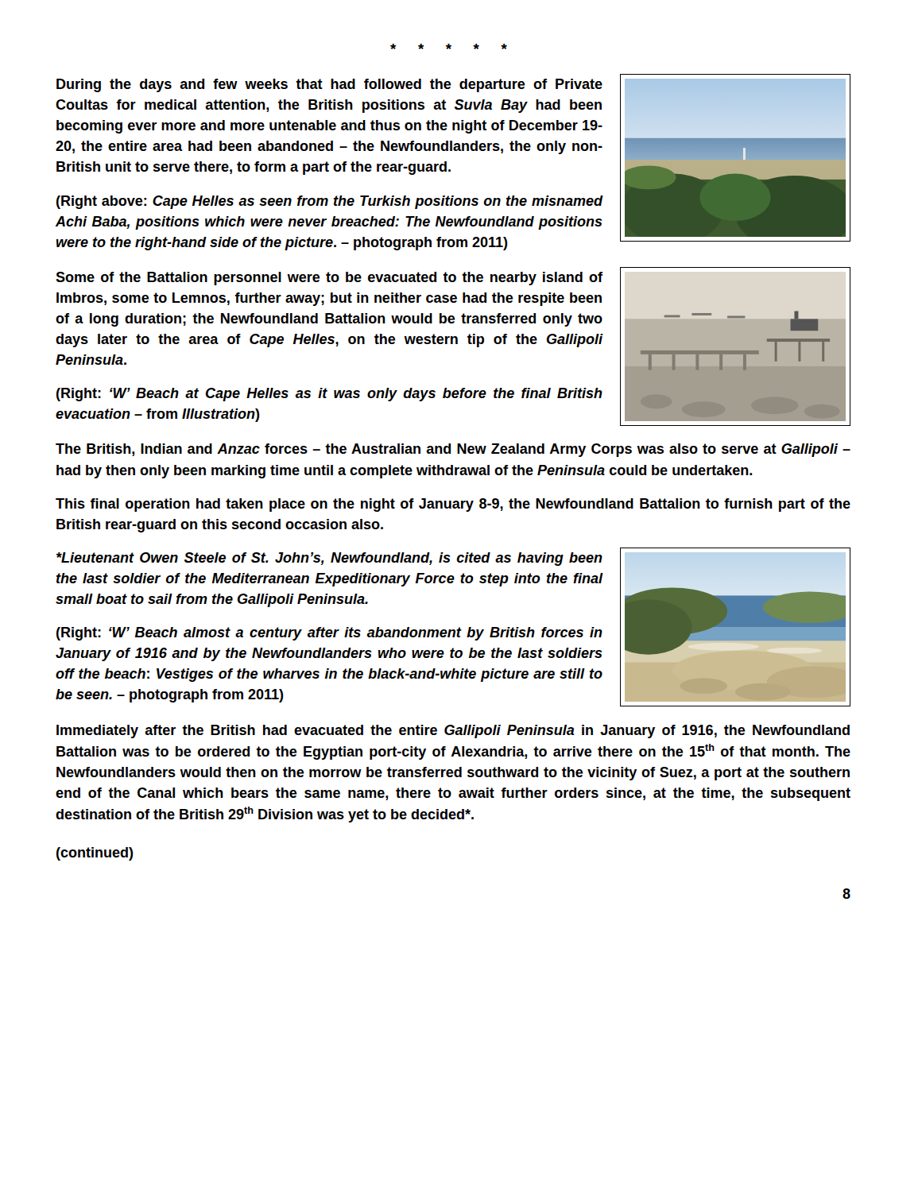* * * * *
During the days and few weeks that had followed the departure of Private Coultas for medical attention, the British positions at Suvla Bay had been becoming ever more and more untenable and thus on the night of December 19-20, the entire area had been abandoned – the Newfoundlanders, the only non-British unit to serve there, to form a part of the rear-guard.
(Right above: Cape Helles as seen from the Turkish positions on the misnamed Achi Baba, positions which were never breached: The Newfoundland positions were to the right-hand side of the picture. – photograph from 2011)
Some of the Battalion personnel were to be evacuated to the nearby island of Imbros, some to Lemnos, further away; but in neither case had the respite been of a long duration; the Newfoundland Battalion would be transferred only two days later to the area of Cape Helles, on the western tip of the Gallipoli Peninsula.
(Right: ‘W’ Beach at Cape Helles as it was only days before the final British evacuation – from Illustration)
The British, Indian and Anzac forces – the Australian and New Zealand Army Corps was also to serve at Gallipoli – had by then only been marking time until a complete withdrawal of the Peninsula could be undertaken.
This final operation had taken place on the night of January 8-9, the Newfoundland Battalion to furnish part of the British rear-guard on this second occasion also.
*Lieutenant Owen Steele of St. John’s, Newfoundland, is cited as having been the last soldier of the Mediterranean Expeditionary Force to step into the final small boat to sail from the Gallipoli Peninsula.
(Right: ‘W’ Beach almost a century after its abandonment by British forces in January of 1916 and by the Newfoundlanders who were to be the last soldiers off the beach: Vestiges of the wharves in the black-and-white picture are still to be seen. – photograph from 2011)
Immediately after the British had evacuated the entire Gallipoli Peninsula in January of 1916, the Newfoundland Battalion was to be ordered to the Egyptian port-city of Alexandria, to arrive there on the 15th of that month. The Newfoundlanders would then on the morrow be transferred southward to the vicinity of Suez, a port at the southern end of the Canal which bears the same name, there to await further orders since, at the time, the subsequent destination of the British 29th Division was yet to be decided*.
(continued)
8